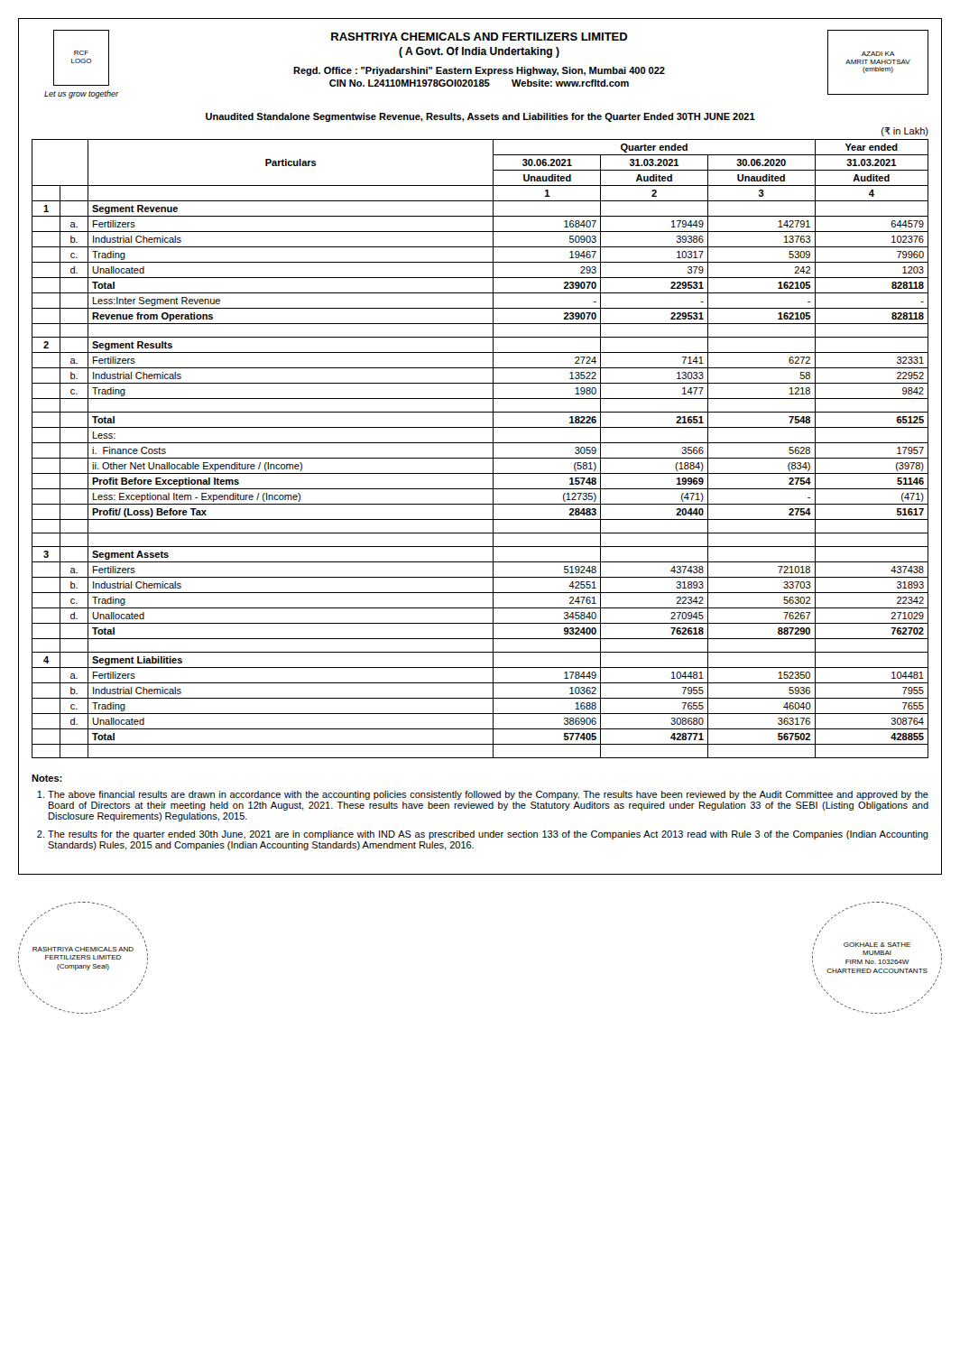RCF
LOGO
Let us grow together
RASHTRIYA CHEMICALS AND FERTILIZERS LIMITED
( A Govt. Of India Undertaking )
Regd. Office : "Priyadarshini" Eastern Express Highway, Sion, Mumbai 400 022
CIN No. L24110MH1978GOI020185 Website: www.rcfltd.com
AZADI KA
AMRIT MAHOTSAV
(emblem)
Unaudited Standalone Segmentwise Revenue, Results, Assets and Liabilities for the Quarter Ended 30TH JUNE 2021
(₹ in Lakh)
| | Particulars | Quarter ended | Year ended |
| --- | --- | --- | --- |
| 30.06.2021 | 31.03.2021 | 30.06.2020 | 31.03.2021 |
| Unaudited | Audited | Unaudited | Audited |
| | | | 1 | 2 | 3 | 4 |
| 1 | | Segment Revenue | | | | |
| | a. | Fertilizers | 168407 | 179449 | 142791 | 644579 |
| | b. | Industrial Chemicals | 50903 | 39386 | 13763 | 102376 |
| | c. | Trading | 19467 | 10317 | 5309 | 79960 |
| | d. | Unallocated | 293 | 379 | 242 | 1203 |
| | | Total | 239070 | 229531 | 162105 | 828118 |
| | | Less:Inter Segment Revenue | - | - | - | - |
| | | Revenue from Operations | 239070 | 229531 | 162105 | 828118 |
| 2 | | Segment Results | | | | |
| | a. | Fertilizers | 2724 | 7141 | 6272 | 32331 |
| | b. | Industrial Chemicals | 13522 | 13033 | 58 | 22952 |
| | c. | Trading | 1980 | 1477 | 1218 | 9842 |
| | | Total | 18226 | 21651 | 7548 | 65125 |
| | | Less: | | | | |
| | | i. Finance Costs | 3059 | 3566 | 5628 | 17957 |
| | | ii. Other Net Unallocable Expenditure / (Income) | (581) | (1884) | (834) | (3978) |
| | | Profit Before Exceptional Items | 15748 | 19969 | 2754 | 51146 |
| | | Less: Exceptional Item - Expenditure / (Income) | (12735) | (471) | - | (471) |
| | | Profit/ (Loss) Before Tax | 28483 | 20440 | 2754 | 51617 |
| 3 | | Segment Assets | | | | |
| | a. | Fertilizers | 519248 | 437438 | 721018 | 437438 |
| | b. | Industrial Chemicals | 42551 | 31893 | 33703 | 31893 |
| | c. | Trading | 24761 | 22342 | 56302 | 22342 |
| | d. | Unallocated | 345840 | 270945 | 76267 | 271029 |
| | | Total | 932400 | 762618 | 887290 | 762702 |
| 4 | | Segment Liabilities | | | | |
| | a. | Fertilizers | 178449 | 104481 | 152350 | 104481 |
| | b. | Industrial Chemicals | 10362 | 7955 | 5936 | 7955 |
| | c. | Trading | 1688 | 7655 | 46040 | 7655 |
| | d. | Unallocated | 386906 | 308680 | 363176 | 308764 |
| | | Total | 577405 | 428771 | 567502 | 428855 |
Notes:
The above financial results are drawn in accordance with the accounting policies consistently followed by the Company. The results have been reviewed by the Audit Committee and approved by the Board of Directors at their meeting held on 12th August, 2021. These results have been reviewed by the Statutory Auditors as required under Regulation 33 of the SEBI (Listing Obligations and Disclosure Requirements) Regulations, 2015.
The results for the quarter ended 30th June, 2021 are in compliance with IND AS as prescribed under section 133 of the Companies Act 2013 read with Rule 3 of the Companies (Indian Accounting Standards) Rules, 2015 and Companies (Indian Accounting Standards) Amendment Rules, 2016.
RASHTRIYA CHEMICALS AND FERTILIZERS LIMITED
(Company Seal)
GOKHALE & SATHE
MUMBAI
FIRM No. 103264W
CHARTERED ACCOUNTANTS